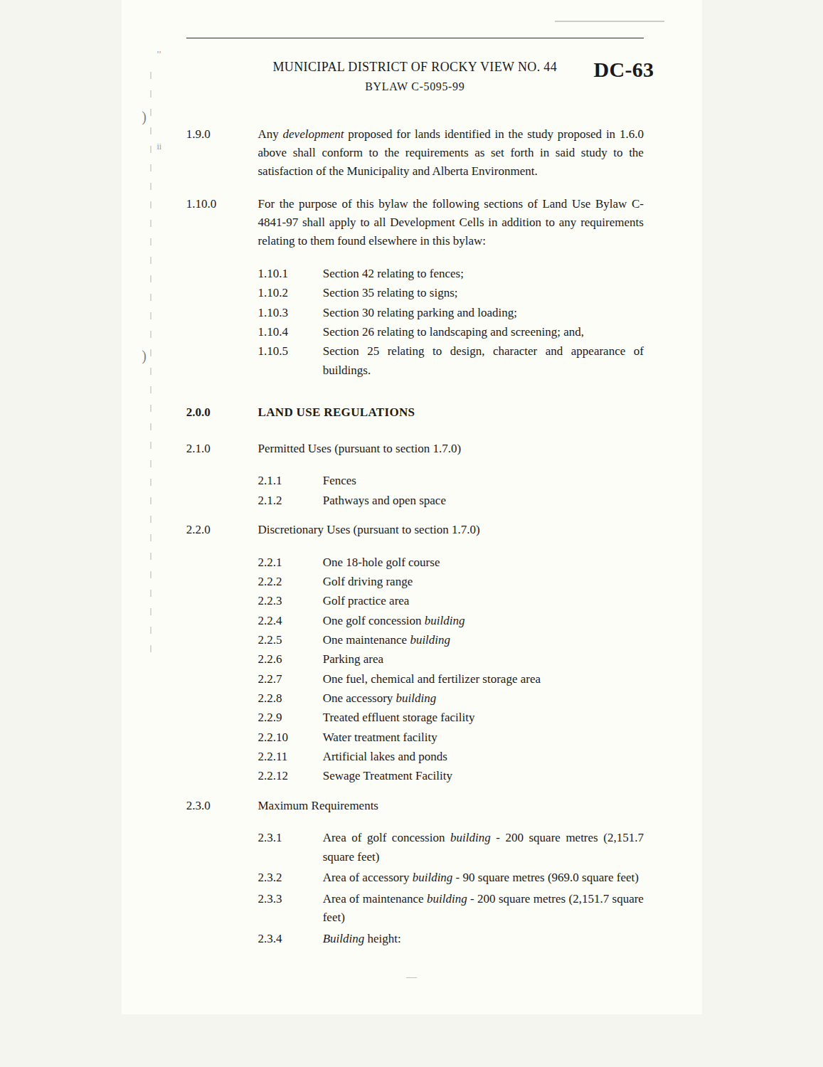) ) ,, ii
DC-63
MUNICIPAL DISTRICT OF ROCKY VIEW NO. 44
BYLAW C-5095-99
1.9.0
Any development proposed for lands identified in the study proposed in 1.6.0 above shall conform to the requirements as set forth in said study to the satisfaction of the Municipality and Alberta Environment.
1.10.0
For the purpose of this bylaw the following sections of Land Use Bylaw C-4841-97 shall apply to all Development Cells in addition to any requirements relating to them found elsewhere in this bylaw:
1.10.1 Section 42 relating to fences;
1.10.2 Section 35 relating to signs;
1.10.3 Section 30 relating parking and loading;
1.10.4 Section 26 relating to landscaping and screening; and,
1.10.5 Section 25 relating to design, character and appearance of buildings.
2.0.0
LAND USE REGULATIONS
2.1.0
Permitted Uses (pursuant to section 1.7.0)
2.1.1 Fences
2.1.2 Pathways and open space
2.2.0
Discretionary Uses (pursuant to section 1.7.0)
2.2.1 One 18-hole golf course
2.2.2 Golf driving range
2.2.3 Golf practice area
2.2.4 One golf concession building
2.2.5 One maintenance building
2.2.6 Parking area
2.2.7 One fuel, chemical and fertilizer storage area
2.2.8 One accessory building
2.2.9 Treated effluent storage facility
2.2.10 Water treatment facility
2.2.11 Artificial lakes and ponds
2.2.12 Sewage Treatment Facility
2.3.0
Maximum Requirements
2.3.1 Area of golf concession building - 200 square metres (2,151.7 square feet)
2.3.2 Area of accessory building - 90 square metres (969.0 square feet)
2.3.3 Area of maintenance building - 200 square metres (2,151.7 square feet)
2.3.4 Building height:
—